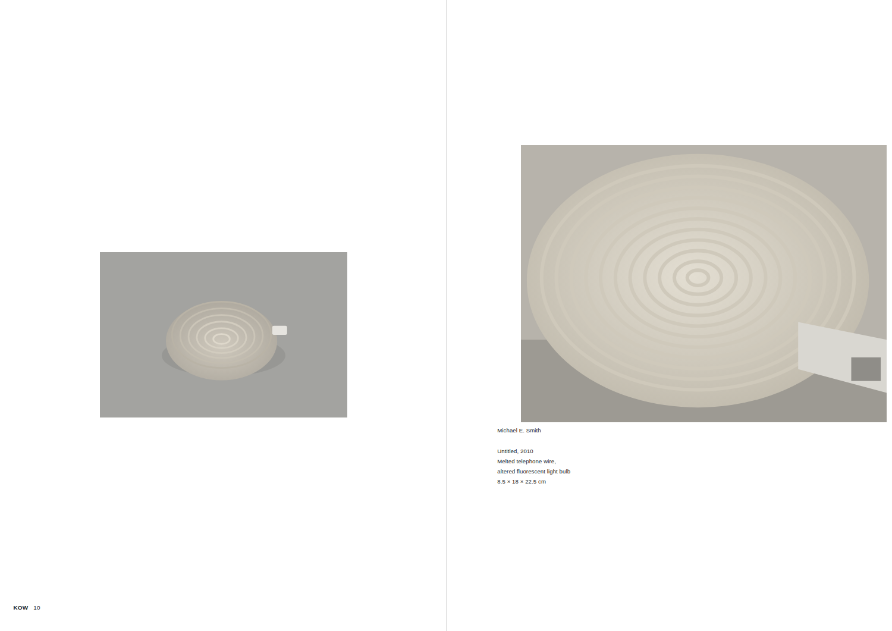KOW 10
Michael E. Smith
Untitled, 2010
Melted telephone wire,
altered fluorescent light bulb
8.5 × 18 × 22.5 cm